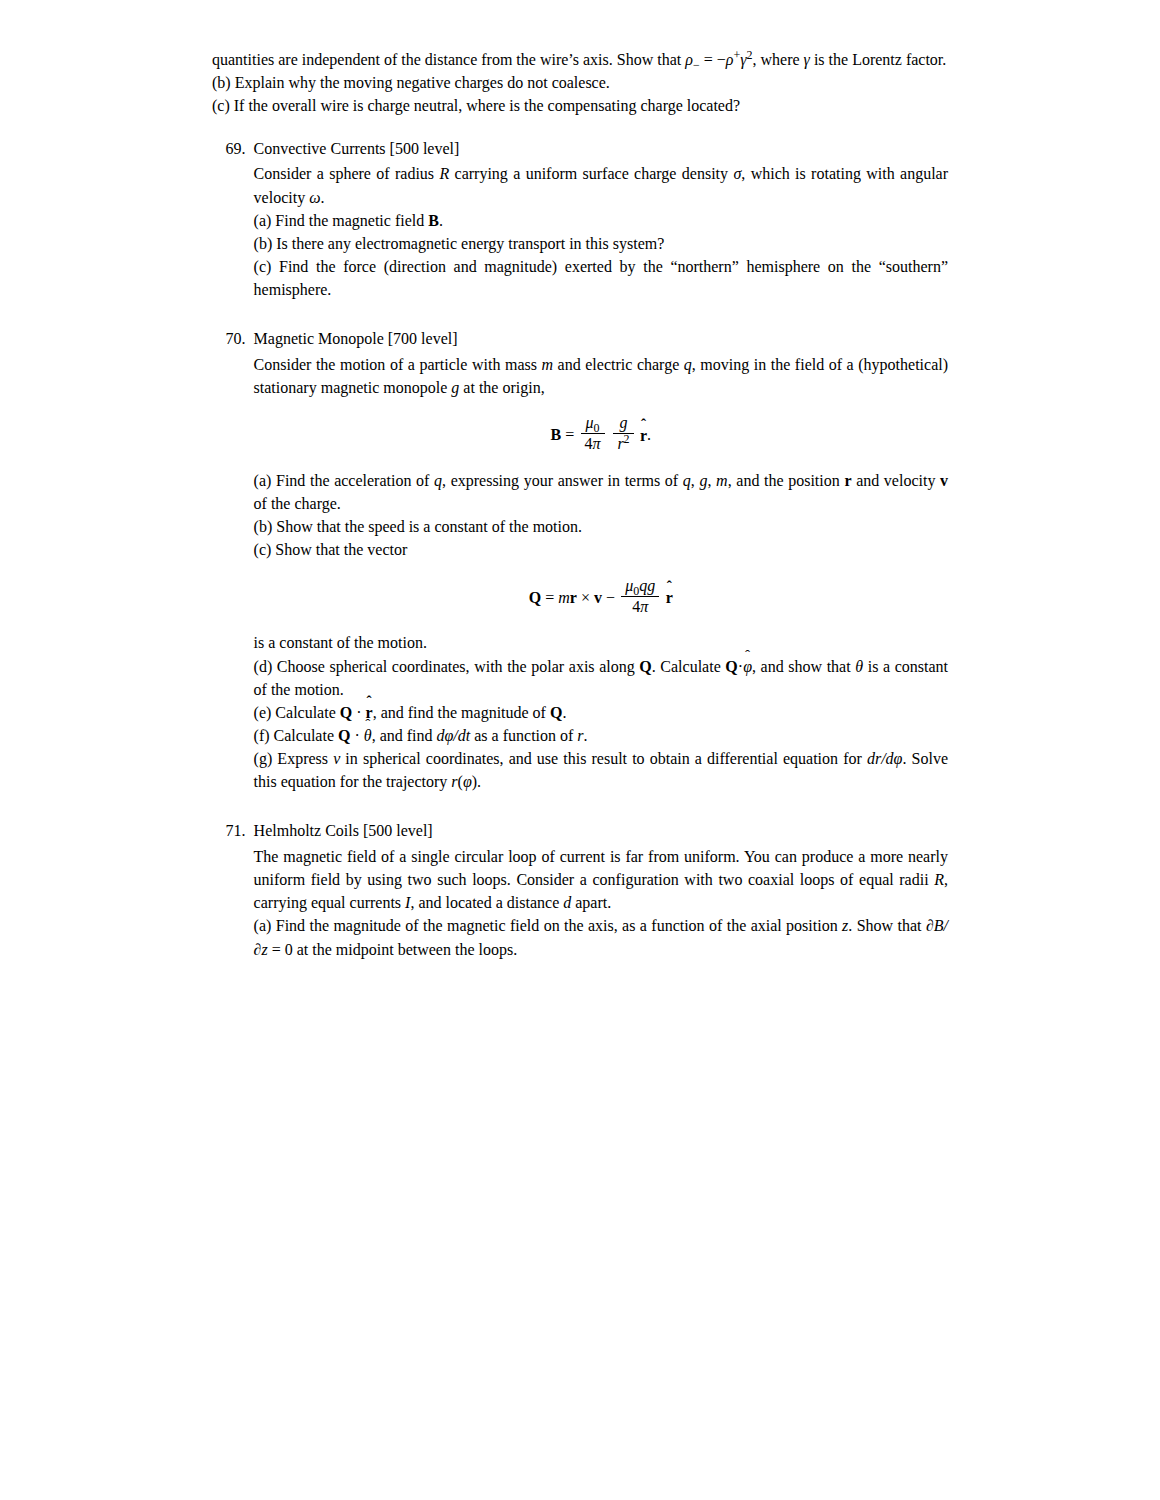quantities are independent of the distance from the wire’s axis. Show that ρ− = −ρ+γ2, where γ is the Lorentz factor.
(b) Explain why the moving negative charges do not coalesce.
(c) If the overall wire is charge neutral, where is the compensating charge located?
69. Convective Currents [500 level]
Consider a sphere of radius R carrying a uniform surface charge density σ, which is rotating with angular velocity ω.
(a) Find the magnetic field B.
(b) Is there any electromagnetic energy transport in this system?
(c) Find the force (direction and magnitude) exerted by the “northern” hemisphere on the “southern” hemisphere.
70. Magnetic Monopole [700 level]
Consider the motion of a particle with mass m and electric charge q, moving in the field of a (hypothetical) stationary magnetic monopole g at the origin,
B = μ04π gr2 r.
(a) Find the acceleration of q, expressing your answer in terms of q, g, m, and the position r and velocity v of the charge.
(b) Show that the speed is a constant of the motion.
(c) Show that the vector
Q = mr × v − μ0qg 4π r
is a constant of the motion.
(d) Choose spherical coordinates, with the polar axis along Q. Calculate Q·φ, and show that θ is a constant of the motion.
(e) Calculate Q · r, and find the magnitude of Q.
(f) Calculate Q · θ, and find dφ/dt as a function of r.
(g) Express v in spherical coordinates, and use this result to obtain a differential equation for dr/dφ. Solve this equation for the trajectory r(φ).
71. Helmholtz Coils [500 level]
The magnetic field of a single circular loop of current is far from uniform. You can produce a more nearly uniform field by using two such loops. Consider a configuration with two coaxial loops of equal radii R, carrying equal currents I, and located a distance d apart.
(a) Find the magnitude of the magnetic field on the axis, as a function of the axial position z. Show that ∂B/∂z = 0 at the midpoint between the loops.